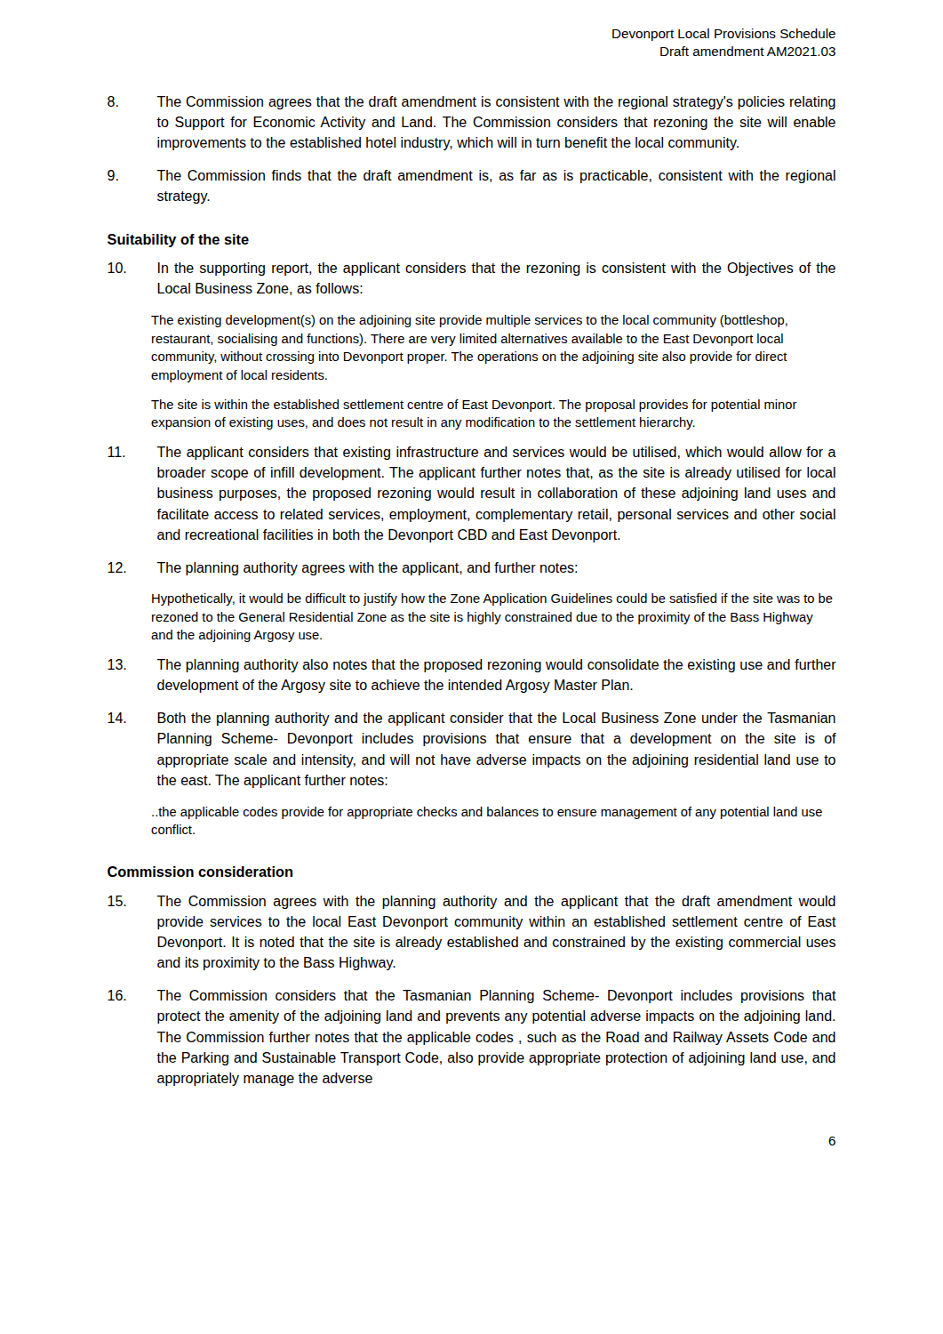Devonport Local Provisions Schedule Draft amendment AM2021.03
8. The Commission agrees that the draft amendment is consistent with the regional strategy's policies relating to Support for Economic Activity and Land. The Commission considers that rezoning the site will enable improvements to the established hotel industry, which will in turn benefit the local community.
9. The Commission finds that the draft amendment is, as far as is practicable, consistent with the regional strategy.
Suitability of the site
10. In the supporting report, the applicant considers that the rezoning is consistent with the Objectives of the Local Business Zone, as follows:
The existing development(s) on the adjoining site provide multiple services to the local community (bottleshop, restaurant, socialising and functions). There are very limited alternatives available to the East Devonport local community, without crossing into Devonport proper. The operations on the adjoining site also provide for direct employment of local residents.
The site is within the established settlement centre of East Devonport. The proposal provides for potential minor expansion of existing uses, and does not result in any modification to the settlement hierarchy.
11. The applicant considers that existing infrastructure and services would be utilised, which would allow for a broader scope of infill development. The applicant further notes that, as the site is already utilised for local business purposes, the proposed rezoning would result in collaboration of these adjoining land uses and facilitate access to related services, employment, complementary retail, personal services and other social and recreational facilities in both the Devonport CBD and East Devonport.
12. The planning authority agrees with the applicant, and further notes:
Hypothetically, it would be difficult to justify how the Zone Application Guidelines could be satisfied if the site was to be rezoned to the General Residential Zone as the site is highly constrained due to the proximity of the Bass Highway and the adjoining Argosy use.
13. The planning authority also notes that the proposed rezoning would consolidate the existing use and further development of the Argosy site to achieve the intended Argosy Master Plan.
14. Both the planning authority and the applicant consider that the Local Business Zone under the Tasmanian Planning Scheme- Devonport includes provisions that ensure that a development on the site is of appropriate scale and intensity, and will not have adverse impacts on the adjoining residential land use to the east. The applicant further notes:
..the applicable codes provide for appropriate checks and balances to ensure management of any potential land use conflict.
Commission consideration
15. The Commission agrees with the planning authority and the applicant that the draft amendment would provide services to the local East Devonport community within an established settlement centre of East Devonport. It is noted that the site is already established and constrained by the existing commercial uses and its proximity to the Bass Highway.
16. The Commission considers that the Tasmanian Planning Scheme- Devonport includes provisions that protect the amenity of the adjoining land and prevents any potential adverse impacts on the adjoining land. The Commission further notes that the applicable codes , such as the Road and Railway Assets Code and the Parking and Sustainable Transport Code, also provide appropriate protection of adjoining land use, and appropriately manage the adverse
6